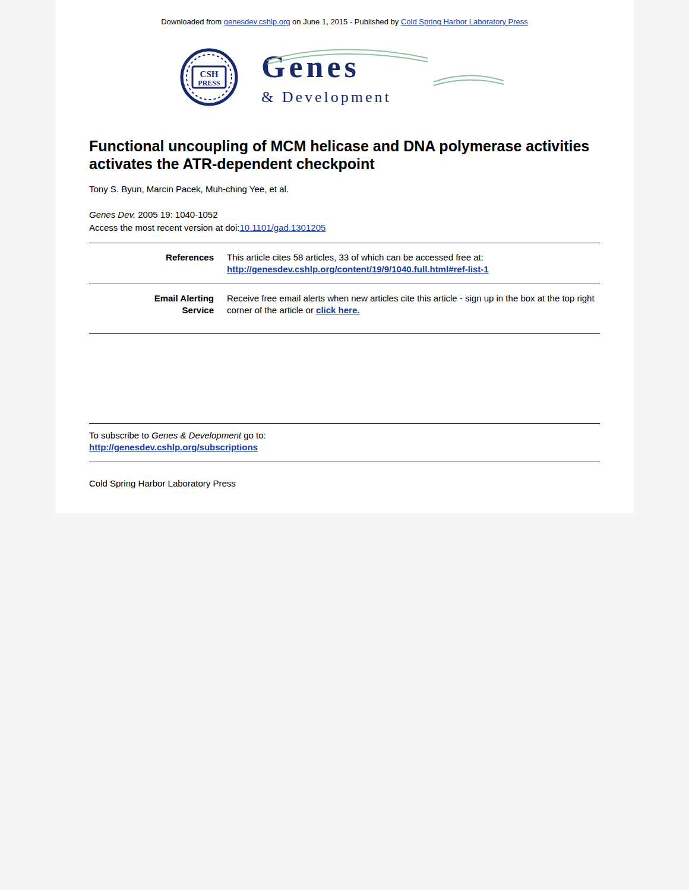Downloaded from genesdev.cshlp.org on June 1, 2015 - Published by Cold Spring Harbor Laboratory Press
CSH PRESS Genes & Development
Functional uncoupling of MCM helicase and DNA polymerase activities activates the ATR-dependent checkpoint
Tony S. Byun, Marcin Pacek, Muh-ching Yee, et al.
Genes Dev. 2005 19: 1040-1052
Access the most recent version at doi:10.1101/gad.1301205
| References | This article cites 58 articles, 33 of which can be accessed free at: http://genesdev.cshlp.org/content/19/9/1040.full.html#ref-list-1 |
| Email Alerting Service | Receive free email alerts when new articles cite this article - sign up in the box at the top right corner of the article or click here. |
To subscribe to Genes & Development go to:
http://genesdev.cshlp.org/subscriptions
Cold Spring Harbor Laboratory Press